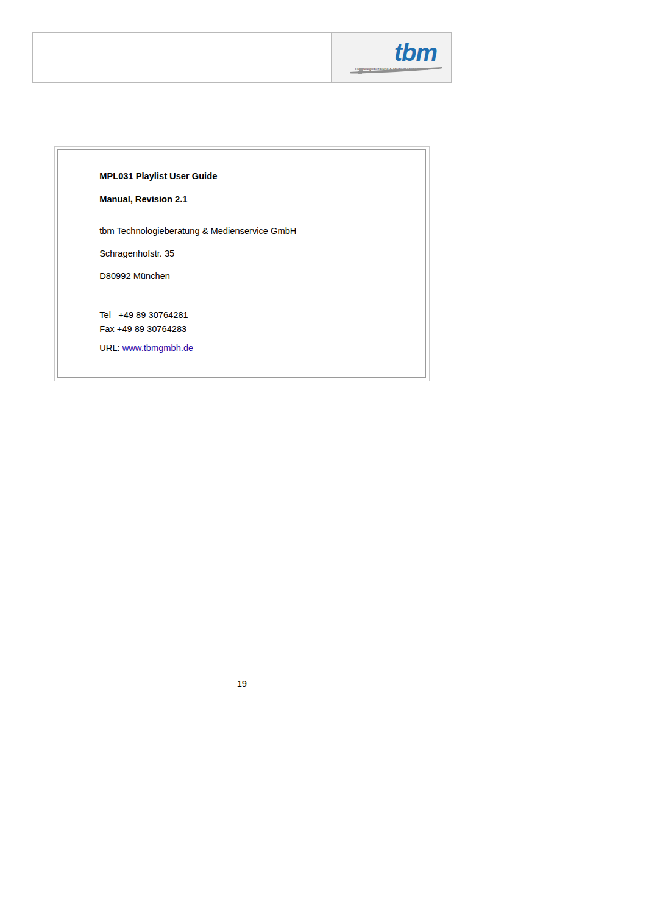tbm
Technologieberatung & Medienservice GmbH
MPL031 Playlist User Guide
Manual, Revision 2.1
tbm Technologieberatung & Medienservice GmbH
Schragenhofstr. 35
D80992 München
Tel +49 89 30764281
Fax +49 89 30764283
URL: www.tbmgmbh.de
19